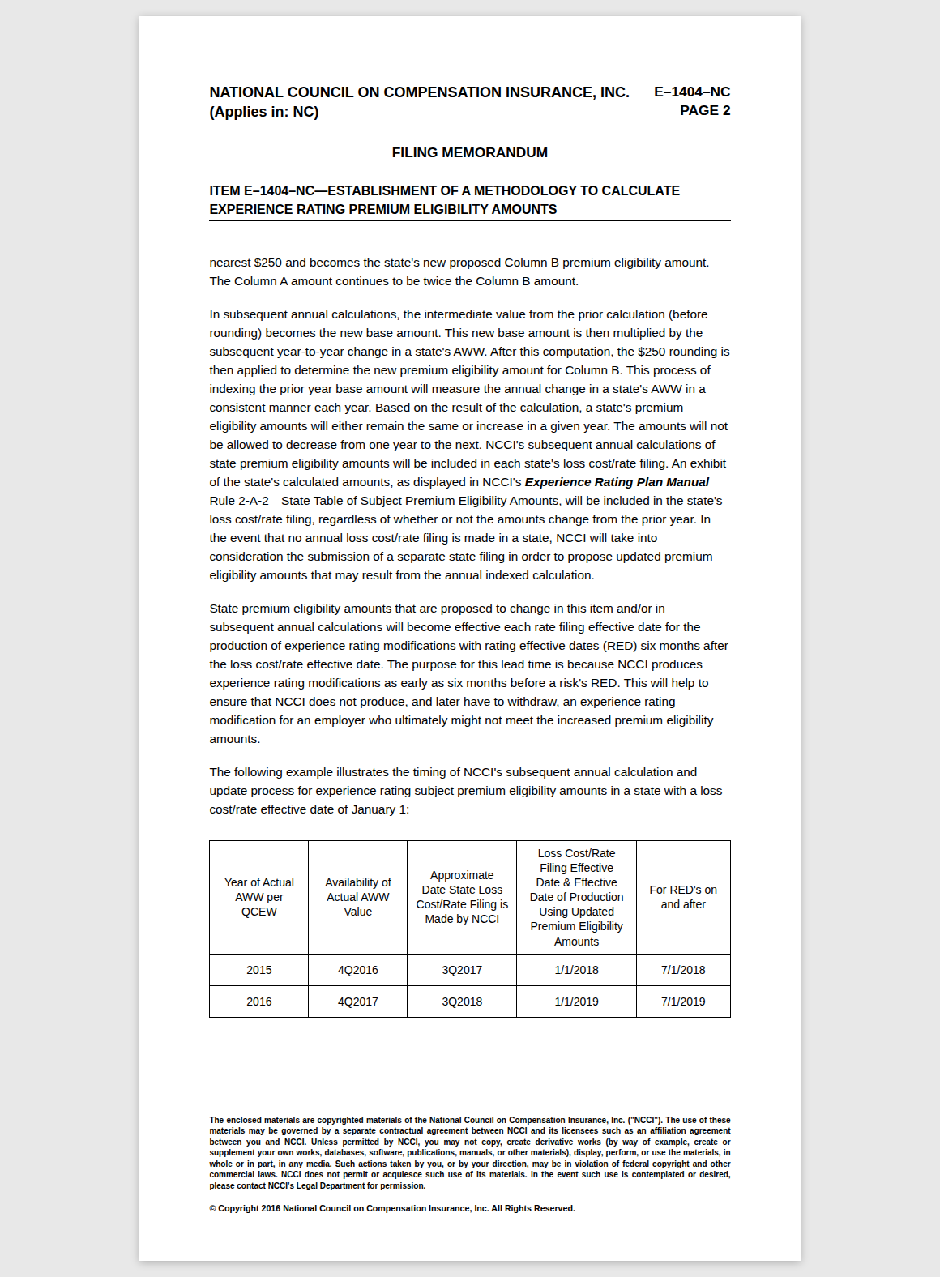NATIONAL COUNCIL ON COMPENSATION INSURANCE, INC.
(Applies in: NC)
E–1404–NC
PAGE 2
FILING MEMORANDUM
ITEM E–1404–NC—ESTABLISHMENT OF A METHODOLOGY TO CALCULATE
EXPERIENCE RATING PREMIUM ELIGIBILITY AMOUNTS
nearest $250 and becomes the state's new proposed Column B premium eligibility amount. The Column A amount continues to be twice the Column B amount.
In subsequent annual calculations, the intermediate value from the prior calculation (before rounding) becomes the new base amount. This new base amount is then multiplied by the subsequent year-to-year change in a state's AWW. After this computation, the $250 rounding is then applied to determine the new premium eligibility amount for Column B. This process of indexing the prior year base amount will measure the annual change in a state's AWW in a consistent manner each year. Based on the result of the calculation, a state's premium eligibility amounts will either remain the same or increase in a given year. The amounts will not be allowed to decrease from one year to the next. NCCI's subsequent annual calculations of state premium eligibility amounts will be included in each state's loss cost/rate filing. An exhibit of the state's calculated amounts, as displayed in NCCI's Experience Rating Plan Manual Rule 2-A-2—State Table of Subject Premium Eligibility Amounts, will be included in the state's loss cost/rate filing, regardless of whether or not the amounts change from the prior year. In the event that no annual loss cost/rate filing is made in a state, NCCI will take into consideration the submission of a separate state filing in order to propose updated premium eligibility amounts that may result from the annual indexed calculation.
State premium eligibility amounts that are proposed to change in this item and/or in subsequent annual calculations will become effective each rate filing effective date for the production of experience rating modifications with rating effective dates (RED) six months after the loss cost/rate effective date. The purpose for this lead time is because NCCI produces experience rating modifications as early as six months before a risk's RED. This will help to ensure that NCCI does not produce, and later have to withdraw, an experience rating modification for an employer who ultimately might not meet the increased premium eligibility amounts.
The following example illustrates the timing of NCCI's subsequent annual calculation and update process for experience rating subject premium eligibility amounts in a state with a loss cost/rate effective date of January 1:
| Year of Actual AWW per QCEW | Availability of Actual AWW Value | Approximate Date State Loss Cost/Rate Filing is Made by NCCI | Loss Cost/Rate Filing Effective Date & Effective Date of Production Using Updated Premium Eligibility Amounts | For RED's on and after |
| --- | --- | --- | --- | --- |
| 2015 | 4Q2016 | 3Q2017 | 1/1/2018 | 7/1/2018 |
| 2016 | 4Q2017 | 3Q2018 | 1/1/2019 | 7/1/2019 |
The enclosed materials are copyrighted materials of the National Council on Compensation Insurance, Inc. ("NCCI"). The use of these materials may be governed by a separate contractual agreement between NCCI and its licensees such as an affiliation agreement between you and NCCI. Unless permitted by NCCI, you may not copy, create derivative works (by way of example, create or supplement your own works, databases, software, publications, manuals, or other materials), display, perform, or use the materials, in whole or in part, in any media. Such actions taken by you, or by your direction, may be in violation of federal copyright and other commercial laws. NCCI does not permit or acquiesce such use of its materials. In the event such use is contemplated or desired, please contact NCCI's Legal Department for permission.
© Copyright 2016 National Council on Compensation Insurance, Inc. All Rights Reserved.